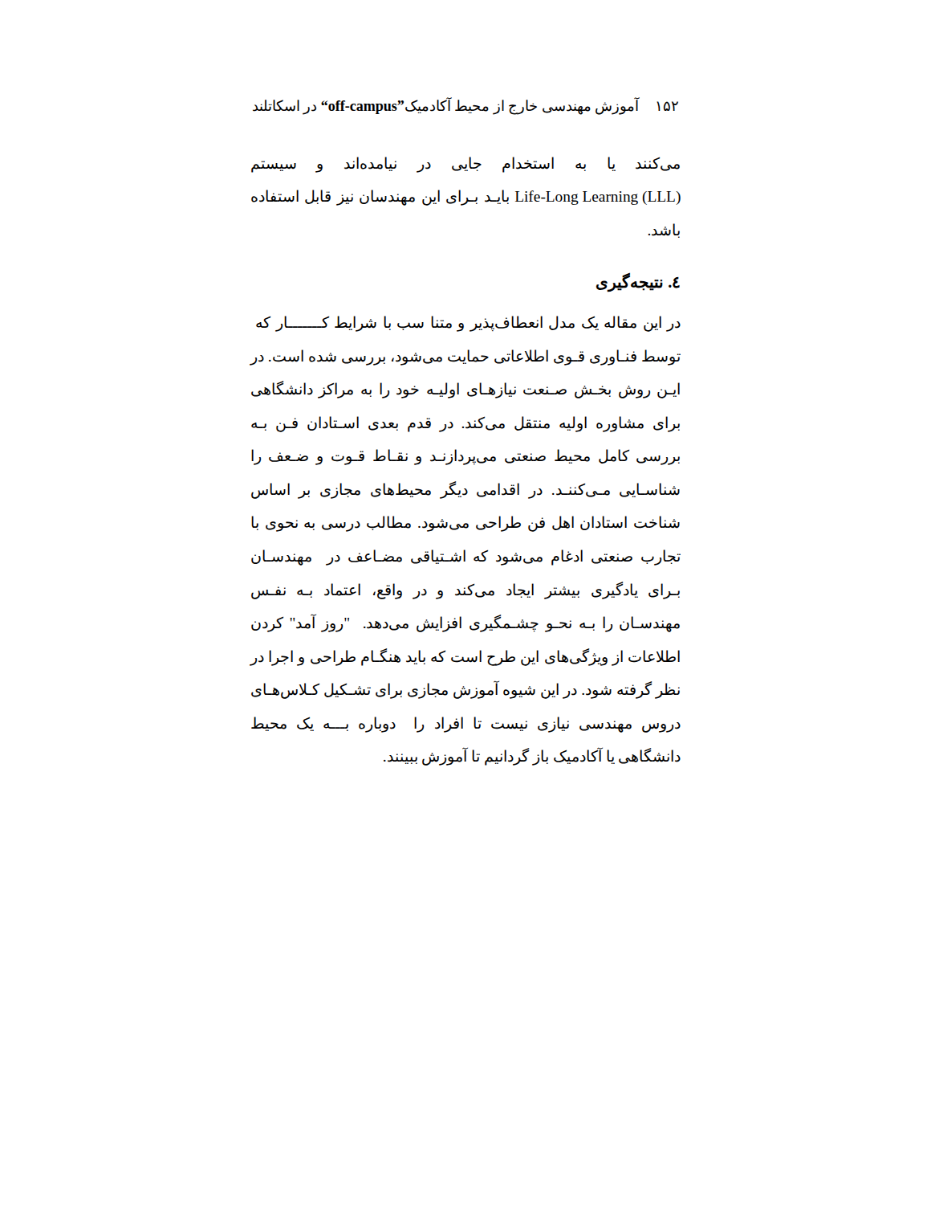۱۵۲ آموزش مهندسی خارج از محیط آکادمیک“off-campus” در اسکاتلند
می‌کنند یا به استخدام جایی در نیامده‌اند و سیستم Life-Long Learning (LLL) بایـد بـرای این مهندسان نیز قابل استفاده باشد.
٤. نتیجه‌گیری
در این مقاله یک مدل انعطاف‌پذیر و متنا سب با شرایط کـــــــار که توسط فنـاوری قـوی اطلاعاتی حمایت می‌شود، بررسی شده است. در ایـن روش بخـش صـنعت نیازهـای اولیـه خود را به مراکز دانشگاهی برای مشاوره اولیه منتقل می‌کند. در قدم بعدی اسـتادان فـن بـه بررسی کامل محیط صنعتی می‌پردازنـد و نقـاط قـوت و ضـعف را شناسـایی مـی‌کننـد. در اقدامی دیگر محیط‌های مجازی بر اساس شناخت استادان اهل فن طراحی می‌شود. مطالب درسی به نحوی با تجارب صنعتی ادغام می‌شود که اشـتیاقی مضـاعف در مهندسـان بـرای یادگیری بیشتر ایجاد می‌کند و در واقع، اعتماد بـه نفـس مهندسـان را بـه نحـو چشـمگیری افزایش می‌دهد. "روز آمد" کردن اطلاعات از ویژگی‌های این طرح است که باید هنگـام طراحی و اجرا در نظر گرفته شود. در این شیوه آموزش مجازی برای تشـکیل کـلاس‌هـای دروس مهندسی نیازی نیست تا افراد را دوباره بـــه یک محیط دانشگاهی یا آکادمیک باز گردانیم تا آموزش ببینند.